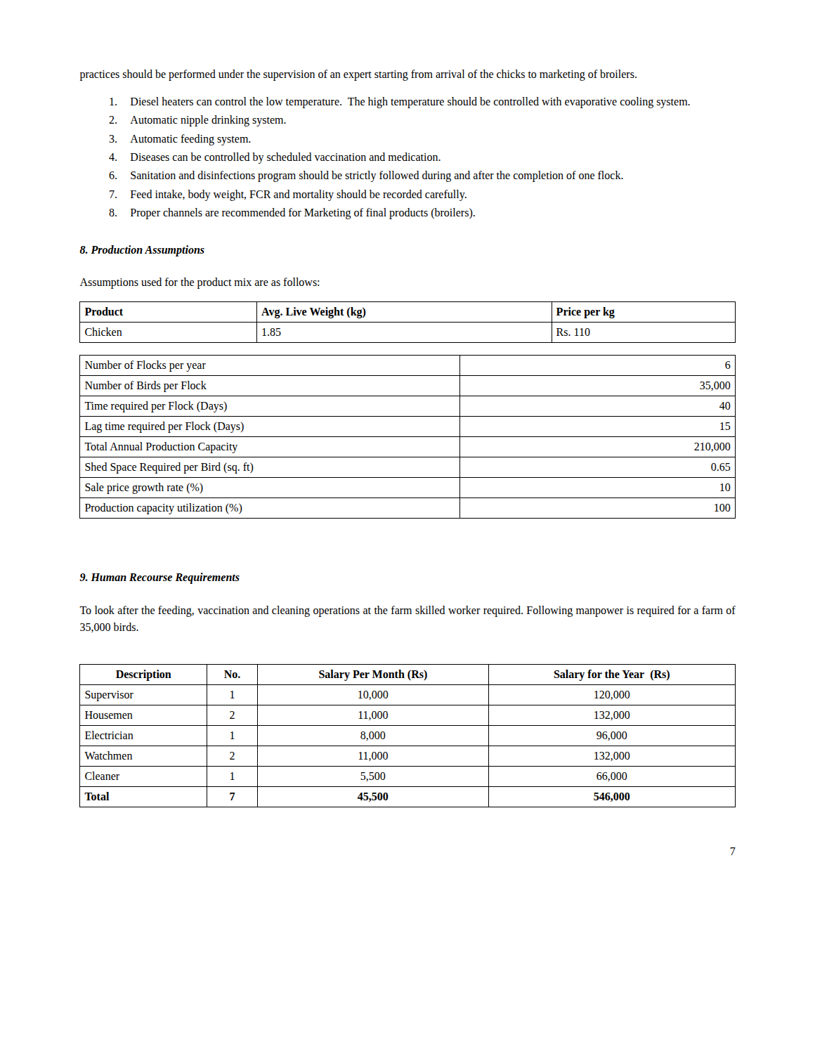practices should be performed under the supervision of an expert starting from arrival of the chicks to marketing of broilers.
1. Diesel heaters can control the low temperature. The high temperature should be controlled with evaporative cooling system.
2. Automatic nipple drinking system.
3. Automatic feeding system.
4. Diseases can be controlled by scheduled vaccination and medication.
6. Sanitation and disinfections program should be strictly followed during and after the completion of one flock.
7. Feed intake, body weight, FCR and mortality should be recorded carefully.
8. Proper channels are recommended for Marketing of final products (broilers).
8. Production Assumptions
Assumptions used for the product mix are as follows:
| Product | Avg. Live Weight (kg) | Price per kg |
| --- | --- | --- |
| Chicken | 1.85 | Rs. 110 |
| Number of Flocks per year | 6 |
| Number of Birds per Flock | 35,000 |
| Time required per Flock (Days) | 40 |
| Lag time required per Flock (Days) | 15 |
| Total Annual Production Capacity | 210,000 |
| Shed Space Required per Bird (sq. ft) | 0.65 |
| Sale price growth rate (%) | 10 |
| Production capacity utilization (%) | 100 |
9. Human Recourse Requirements
To look after the feeding, vaccination and cleaning operations at the farm skilled worker required. Following manpower is required for a farm of 35,000 birds.
| Description | No. | Salary Per Month (Rs) | Salary for the Year (Rs) |
| --- | --- | --- | --- |
| Supervisor | 1 | 10,000 | 120,000 |
| Housemen | 2 | 11,000 | 132,000 |
| Electrician | 1 | 8,000 | 96,000 |
| Watchmen | 2 | 11,000 | 132,000 |
| Cleaner | 1 | 5,500 | 66,000 |
| Total | 7 | 45,500 | 546,000 |
7